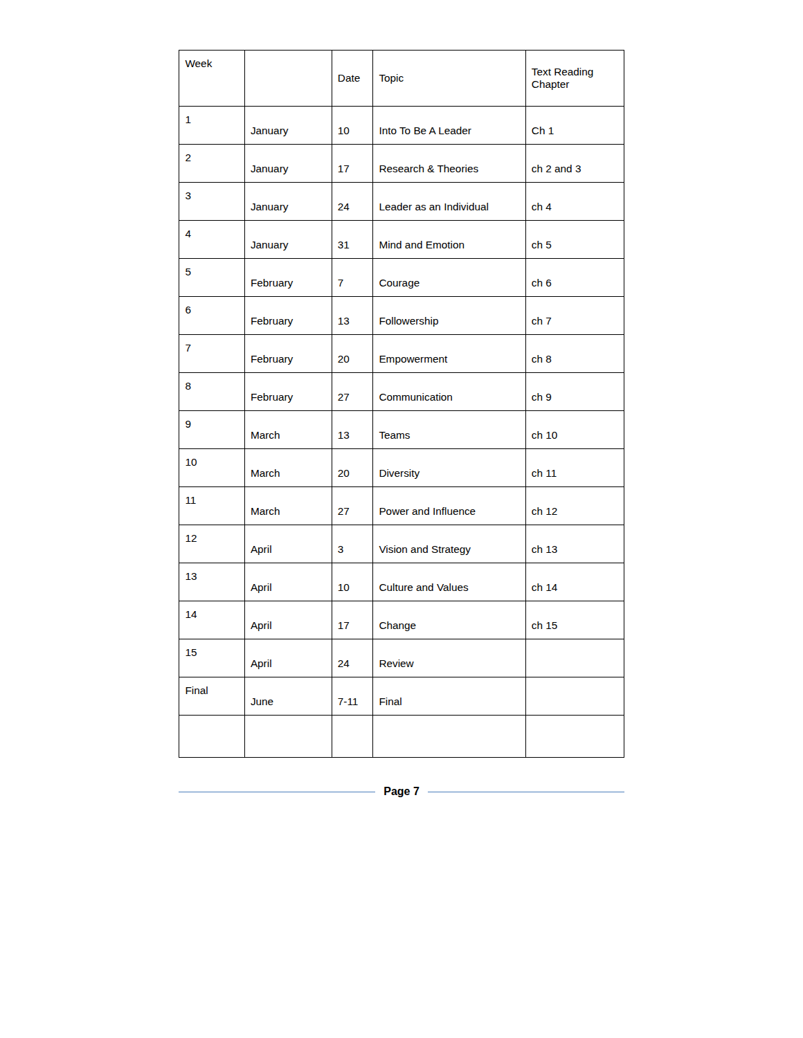| Week | | Date | Topic | Text Reading Chapter |
| 1 | January | 10 | Into To Be A Leader | Ch 1 |
| 2 | January | 17 | Research & Theories | ch 2 and 3 |
| 3 | January | 24 | Leader as an Individual | ch 4 |
| 4 | January | 31 | Mind and Emotion | ch 5 |
| 5 | February | 7 | Courage | ch 6 |
| 6 | February | 13 | Followership | ch 7 |
| 7 | February | 20 | Empowerment | ch 8 |
| 8 | February | 27 | Communication | ch 9 |
| 9 | March | 13 | Teams | ch 10 |
| 10 | March | 20 | Diversity | ch 11 |
| 11 | March | 27 | Power and Influence | ch 12 |
| 12 | April | 3 | Vision and Strategy | ch 13 |
| 13 | April | 10 | Culture and Values | ch 14 |
| 14 | April | 17 | Change | ch 15 |
| 15 | April | 24 | Review | |
| Final | June | 7-11 | Final | |
Page 7